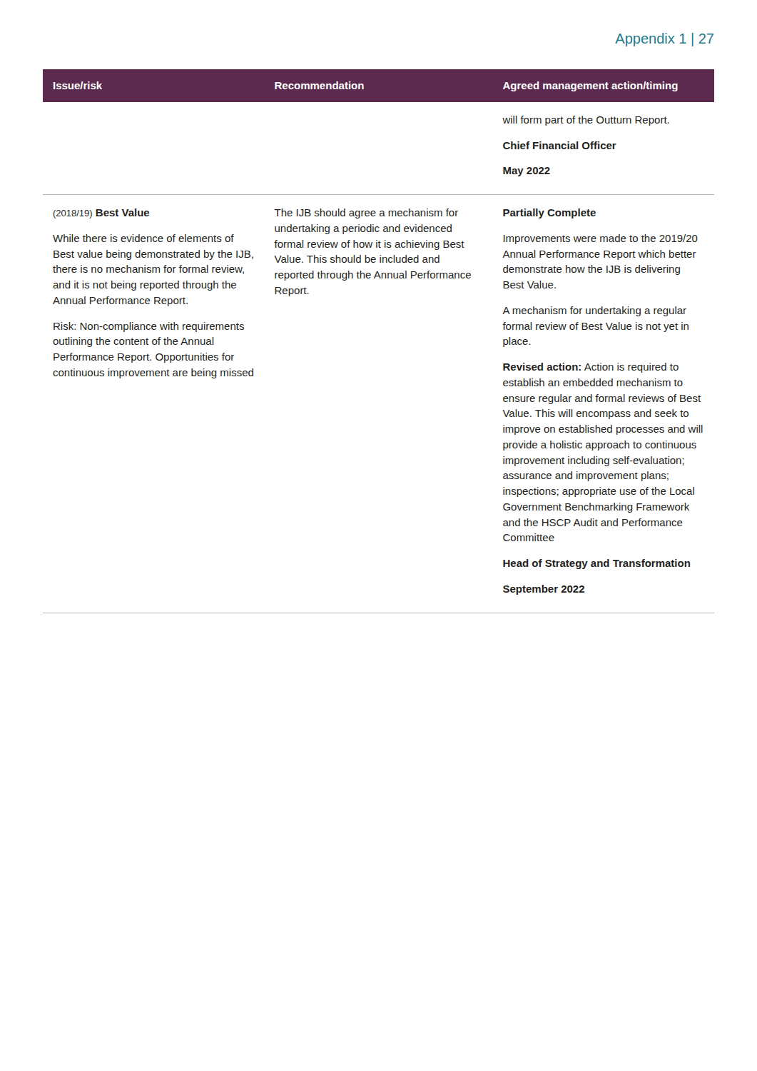Appendix 1 | 27
| Issue/risk | Recommendation | Agreed management action/timing |
| --- | --- | --- |
| | | will form part of the Outturn Report. Chief Financial Officer May 2022 |
| (2018/19) Best Value While there is evidence of elements of Best value being demonstrated by the IJB, there is no mechanism for formal review, and it is not being reported through the Annual Performance Report. Risk: Non-compliance with requirements outlining the content of the Annual Performance Report. Opportunities for continuous improvement are being missed | The IJB should agree a mechanism for undertaking a periodic and evidenced formal review of how it is achieving Best Value. This should be included and reported through the Annual Performance Report. | Partially Complete Improvements were made to the 2019/20 Annual Performance Report which better demonstrate how the IJB is delivering Best Value. A mechanism for undertaking a regular formal review of Best Value is not yet in place. Revised action: Action is required to establish an embedded mechanism to ensure regular and formal reviews of Best Value. This will encompass and seek to improve on established processes and will provide a holistic approach to continuous improvement including self-evaluation; assurance and improvement plans; inspections; appropriate use of the Local Government Benchmarking Framework and the HSCP Audit and Performance Committee Head of Strategy and Transformation September 2022 |